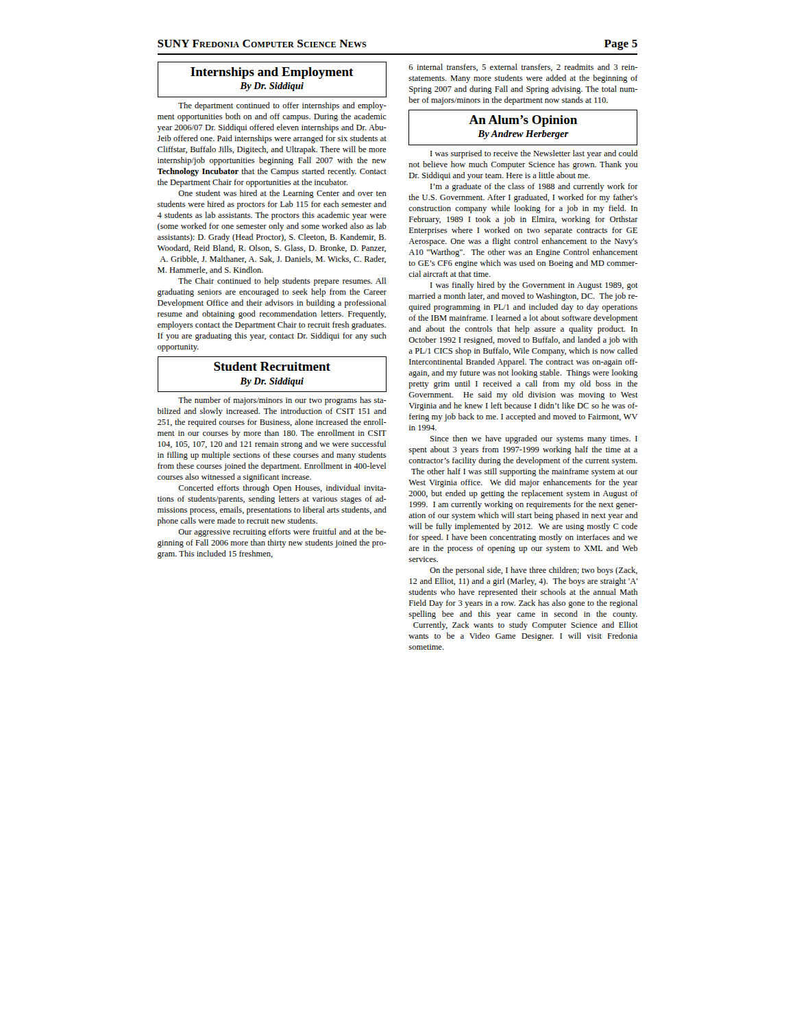SUNY Fredonia Computer Science News
Page 5
Internships and Employment
By Dr. Siddiqui
The department continued to offer internships and employment opportunities both on and off campus. During the academic year 2006/07 Dr. Siddiqui offered eleven internships and Dr. Abu-Jeib offered one. Paid internships were arranged for six students at Cliffstar, Buffalo Jills, Digitech, and Ultrapak. There will be more internship/job opportunities beginning Fall 2007 with the new Technology Incubator that the Campus started recently. Contact the Department Chair for opportunities at the incubator.
One student was hired at the Learning Center and over ten students were hired as proctors for Lab 115 for each semester and 4 students as lab assistants. The proctors this academic year were (some worked for one semester only and some worked also as lab assistants): D. Grady (Head Proctor), S. Cleeton, B. Kandemir, B. Woodard, Reid Bland, R. Olson, S. Glass, D. Bronke, D. Panzer, A. Gribble, J. Malthaner, A. Sak, J. Daniels, M. Wicks, C. Rader, M. Hammerle, and S. Kindlon.
The Chair continued to help students prepare resumes. All graduating seniors are encouraged to seek help from the Career Development Office and their advisors in building a professional resume and obtaining good recommendation letters. Frequently, employers contact the Department Chair to recruit fresh graduates. If you are graduating this year, contact Dr. Siddiqui for any such opportunity.
Student Recruitment
By Dr. Siddiqui
The number of majors/minors in our two programs has stabilized and slowly increased. The introduction of CSIT 151 and 251, the required courses for Business, alone increased the enrollment in our courses by more than 180. The enrollment in CSIT 104, 105, 107, 120 and 121 remain strong and we were successful in filling up multiple sections of these courses and many students from these courses joined the department. Enrollment in 400-level courses also witnessed a significant increase.
Concerted efforts through Open Houses, individual invitations of students/parents, sending letters at various stages of admissions process, emails, presentations to liberal arts students, and phone calls were made to recruit new students.
Our aggressive recruiting efforts were fruitful and at the beginning of Fall 2006 more than thirty new students joined the program. This included 15 freshmen,
6 internal transfers, 5 external transfers, 2 readmits and 3 reinstatements. Many more students were added at the beginning of Spring 2007 and during Fall and Spring advising. The total number of majors/minors in the department now stands at 110.
An Alum’s Opinion
By Andrew Herberger
I was surprised to receive the Newsletter last year and could not believe how much Computer Science has grown. Thank you Dr. Siddiqui and your team. Here is a little about me.
I’m a graduate of the class of 1988 and currently work for the U.S. Government. After I graduated, I worked for my father's construction company while looking for a job in my field. In February, 1989 I took a job in Elmira, working for Orthstar Enterprises where I worked on two separate contracts for GE Aerospace. One was a flight control enhancement to the Navy's A10 "Warthog". The other was an Engine Control enhancement to GE’s CF6 engine which was used on Boeing and MD commercial aircraft at that time.
I was finally hired by the Government in August 1989, got married a month later, and moved to Washington, DC. The job required programming in PL/1 and included day to day operations of the IBM mainframe. I learned a lot about software development and about the controls that help assure a quality product. In October 1992 I resigned, moved to Buffalo, and landed a job with a PL/1 CICS shop in Buffalo, Wile Company, which is now called Intercontinental Branded Apparel. The contract was on-again off-again, and my future was not looking stable. Things were looking pretty grim until I received a call from my old boss in the Government. He said my old division was moving to West Virginia and he knew I left because I didn’t like DC so he was offering my job back to me. I accepted and moved to Fairmont, WV in 1994.
Since then we have upgraded our systems many times. I spent about 3 years from 1997-1999 working half the time at a contractor’s facility during the development of the current system. The other half I was still supporting the mainframe system at our West Virginia office. We did major enhancements for the year 2000, but ended up getting the replacement system in August of 1999. I am currently working on requirements for the next generation of our system which will start being phased in next year and will be fully implemented by 2012. We are using mostly C code for speed. I have been concentrating mostly on interfaces and we are in the process of opening up our system to XML and Web services.
On the personal side, I have three children; two boys (Zack, 12 and Elliot, 11) and a girl (Marley, 4). The boys are straight 'A' students who have represented their schools at the annual Math Field Day for 3 years in a row. Zack has also gone to the regional spelling bee and this year came in second in the county. Currently, Zack wants to study Computer Science and Elliot wants to be a Video Game Designer. I will visit Fredonia sometime.